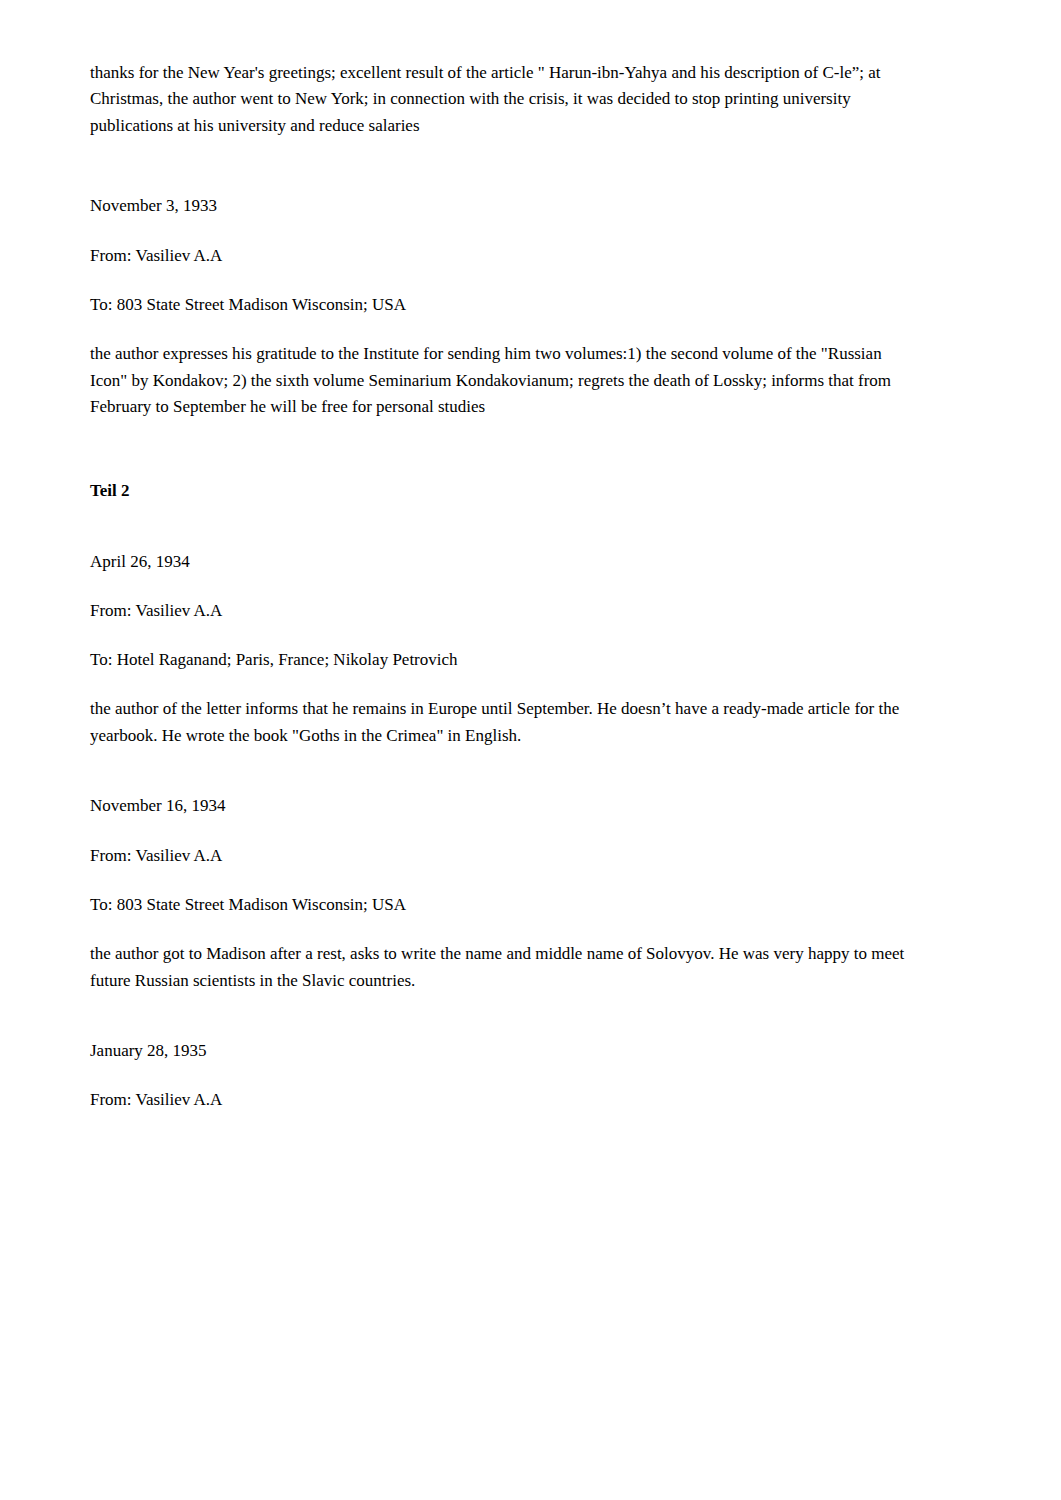thanks for the New Year's greetings; excellent result of the article " Harun-ibn-Yahya and his description of C-le”; at Christmas, the author went to New York; in connection with the crisis, it was decided to stop printing university publications at his university and reduce salaries
November 3, 1933
From: Vasiliev A.A
To: 803 State Street Madison Wisconsin; USA
the author expresses his gratitude to the Institute for sending him two volumes:1) the second volume of the "Russian Icon" by Kondakov; 2) the sixth volume Seminarium Kondakovianum; regrets the death of Lossky; informs that from February to September he will be free for personal studies
Teil 2
April 26, 1934
From: Vasiliev A.A
To: Hotel Raganand; Paris, France; Nikolay Petrovich
the author of the letter informs that he remains in Europe until September. He doesn’t have a ready-made article for the yearbook. He wrote the book "Goths in the Crimea" in English.
November 16, 1934
From: Vasiliev A.A
To: 803 State Street Madison Wisconsin; USA
the author got to Madison after a rest, asks to write the name and middle name of Solovyov. He was very happy to meet future Russian scientists in the Slavic countries.
January 28, 1935
From: Vasiliev A.A